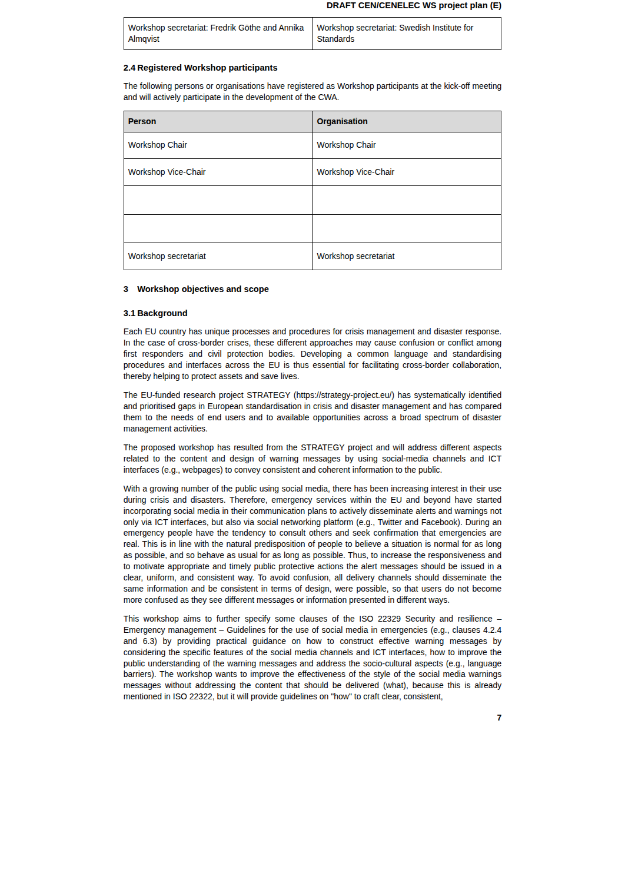DRAFT CEN/CENELEC WS project plan (E)
| Workshop secretariat: Fredrik Göthe and Annika Almqvist | Workshop secretariat: Swedish Institute for Standards |
2.4 Registered Workshop participants
The following persons or organisations have registered as Workshop participants at the kick-off meeting and will actively participate in the development of the CWA.
| Person | Organisation |
| --- | --- |
| Workshop Chair | Workshop Chair |
| Workshop Vice-Chair | Workshop Vice-Chair |
| Workshop secretariat | Workshop secretariat |
3 Workshop objectives and scope
3.1 Background
Each EU country has unique processes and procedures for crisis management and disaster response. In the case of cross-border crises, these different approaches may cause confusion or conflict among first responders and civil protection bodies. Developing a common language and standardising procedures and interfaces across the EU is thus essential for facilitating cross-border collaboration, thereby helping to protect assets and save lives.
The EU-funded research project STRATEGY (https://strategy-project.eu/) has systematically identified and prioritised gaps in European standardisation in crisis and disaster management and has compared them to the needs of end users and to available opportunities across a broad spectrum of disaster management activities.
The proposed workshop has resulted from the STRATEGY project and will address different aspects related to the content and design of warning messages by using social-media channels and ICT interfaces (e.g., webpages) to convey consistent and coherent information to the public.
With a growing number of the public using social media, there has been increasing interest in their use during crisis and disasters. Therefore, emergency services within the EU and beyond have started incorporating social media in their communication plans to actively disseminate alerts and warnings not only via ICT interfaces, but also via social networking platform (e.g., Twitter and Facebook). During an emergency people have the tendency to consult others and seek confirmation that emergencies are real. This is in line with the natural predisposition of people to believe a situation is normal for as long as possible, and so behave as usual for as long as possible. Thus, to increase the responsiveness and to motivate appropriate and timely public protective actions the alert messages should be issued in a clear, uniform, and consistent way. To avoid confusion, all delivery channels should disseminate the same information and be consistent in terms of design, were possible, so that users do not become more confused as they see different messages or information presented in different ways.
This workshop aims to further specify some clauses of the ISO 22329 Security and resilience – Emergency management – Guidelines for the use of social media in emergencies (e.g., clauses 4.2.4 and 6.3) by providing practical guidance on how to construct effective warning messages by considering the specific features of the social media channels and ICT interfaces, how to improve the public understanding of the warning messages and address the socio-cultural aspects (e.g., language barriers). The workshop wants to improve the effectiveness of the style of the social media warnings messages without addressing the content that should be delivered (what), because this is already mentioned in ISO 22322, but it will provide guidelines on "how" to craft clear, consistent,
7